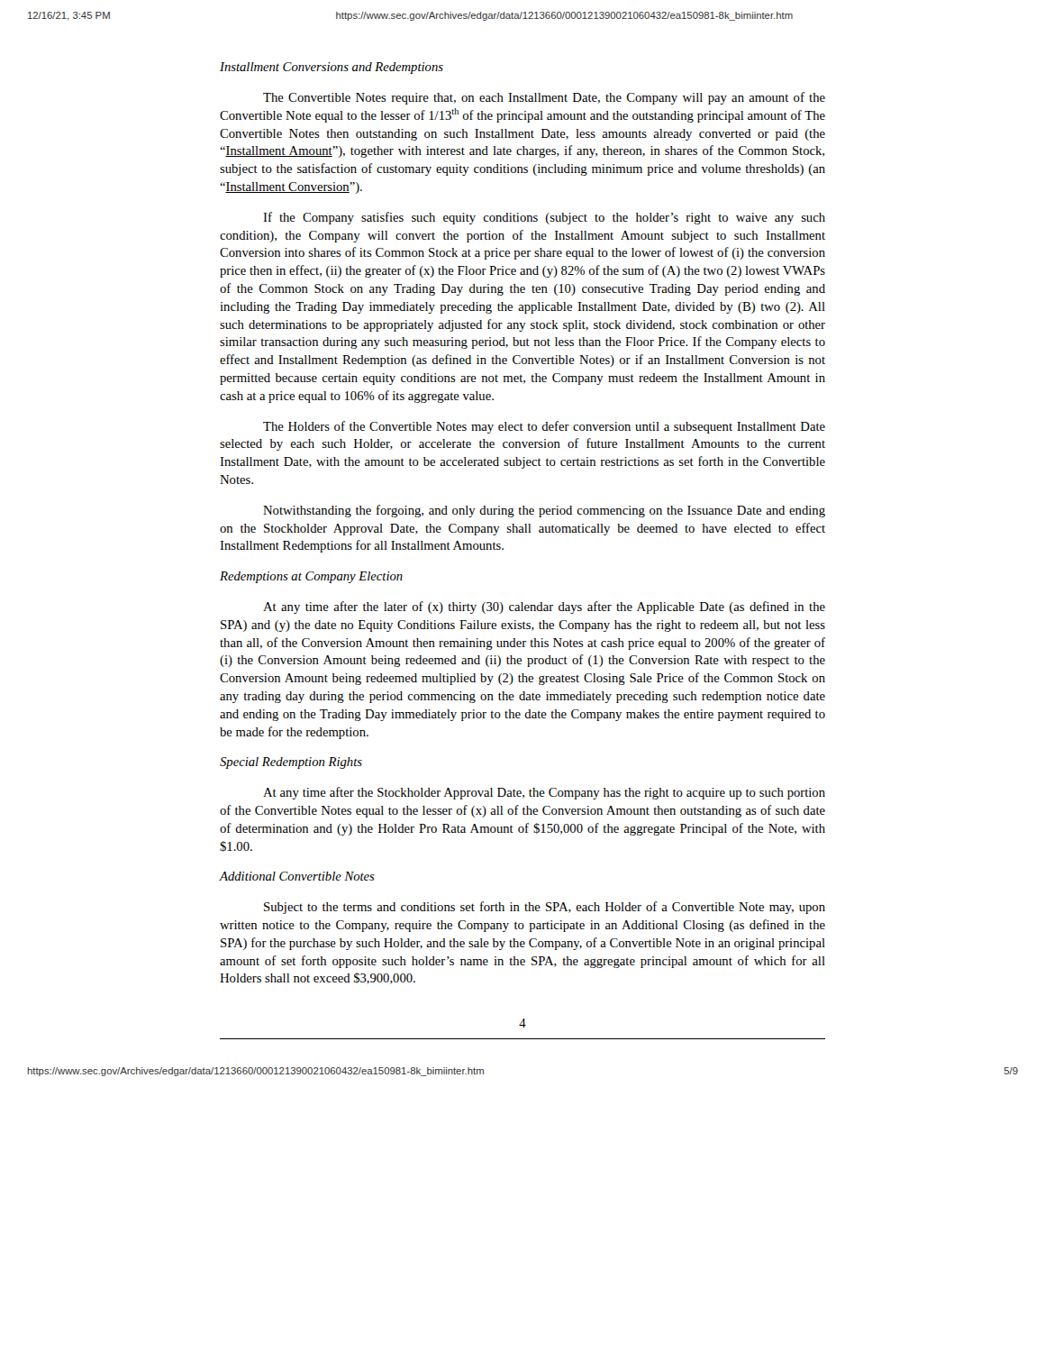12/16/21, 3:45 PM https://www.sec.gov/Archives/edgar/data/1213660/000121390021060432/ea150981-8k_bimiinter.htm
Installment Conversions and Redemptions
The Convertible Notes require that, on each Installment Date, the Company will pay an amount of the Convertible Note equal to the lesser of 1/13th of the principal amount and the outstanding principal amount of The Convertible Notes then outstanding on such Installment Date, less amounts already converted or paid (the “Installment Amount”), together with interest and late charges, if any, thereon, in shares of the Common Stock, subject to the satisfaction of customary equity conditions (including minimum price and volume thresholds) (an “Installment Conversion”).
If the Company satisfies such equity conditions (subject to the holder’s right to waive any such condition), the Company will convert the portion of the Installment Amount subject to such Installment Conversion into shares of its Common Stock at a price per share equal to the lower of lowest of (i) the conversion price then in effect, (ii) the greater of (x) the Floor Price and (y) 82% of the sum of (A) the two (2) lowest VWAPs of the Common Stock on any Trading Day during the ten (10) consecutive Trading Day period ending and including the Trading Day immediately preceding the applicable Installment Date, divided by (B) two (2). All such determinations to be appropriately adjusted for any stock split, stock dividend, stock combination or other similar transaction during any such measuring period, but not less than the Floor Price. If the Company elects to effect and Installment Redemption (as defined in the Convertible Notes) or if an Installment Conversion is not permitted because certain equity conditions are not met, the Company must redeem the Installment Amount in cash at a price equal to 106% of its aggregate value.
The Holders of the Convertible Notes may elect to defer conversion until a subsequent Installment Date selected by each such Holder, or accelerate the conversion of future Installment Amounts to the current Installment Date, with the amount to be accelerated subject to certain restrictions as set forth in the Convertible Notes.
Notwithstanding the forgoing, and only during the period commencing on the Issuance Date and ending on the Stockholder Approval Date, the Company shall automatically be deemed to have elected to effect Installment Redemptions for all Installment Amounts.
Redemptions at Company Election
At any time after the later of (x) thirty (30) calendar days after the Applicable Date (as defined in the SPA) and (y) the date no Equity Conditions Failure exists, the Company has the right to redeem all, but not less than all, of the Conversion Amount then remaining under this Notes at cash price equal to 200% of the greater of (i) the Conversion Amount being redeemed and (ii) the product of (1) the Conversion Rate with respect to the Conversion Amount being redeemed multiplied by (2) the greatest Closing Sale Price of the Common Stock on any trading day during the period commencing on the date immediately preceding such redemption notice date and ending on the Trading Day immediately prior to the date the Company makes the entire payment required to be made for the redemption.
Special Redemption Rights
At any time after the Stockholder Approval Date, the Company has the right to acquire up to such portion of the Convertible Notes equal to the lesser of (x) all of the Conversion Amount then outstanding as of such date of determination and (y) the Holder Pro Rata Amount of $150,000 of the aggregate Principal of the Note, with $1.00.
Additional Convertible Notes
Subject to the terms and conditions set forth in the SPA, each Holder of a Convertible Note may, upon written notice to the Company, require the Company to participate in an Additional Closing (as defined in the SPA) for the purchase by such Holder, and the sale by the Company, of a Convertible Note in an original principal amount of set forth opposite such holder’s name in the SPA, the aggregate principal amount of which for all Holders shall not exceed $3,900,000.
4
https://www.sec.gov/Archives/edgar/data/1213660/000121390021060432/ea150981-8k_bimiinter.htm 5/9